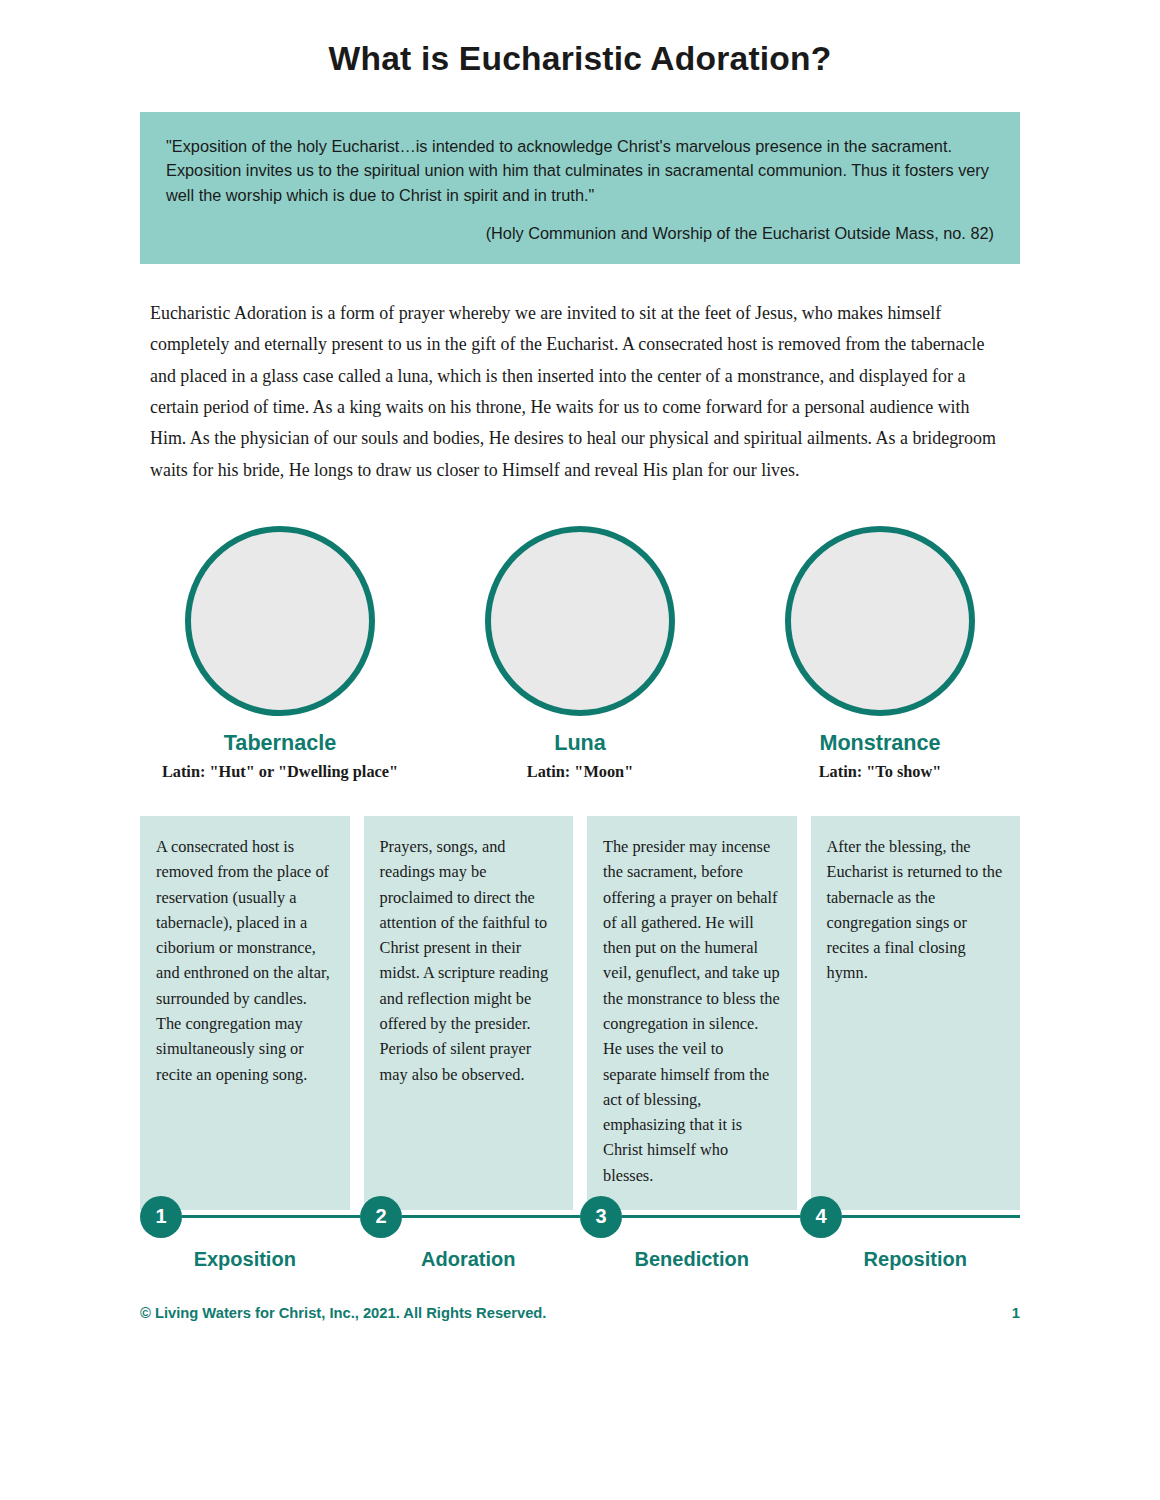What is Eucharistic Adoration?
"Exposition of the holy Eucharist…is intended to acknowledge Christ's marvelous presence in the sacrament. Exposition invites us to the spiritual union with him that culminates in sacramental communion. Thus it fosters very well the worship which is due to Christ in spirit and in truth."
(Holy Communion and Worship of the Eucharist Outside Mass, no. 82)
Eucharistic Adoration is a form of prayer whereby we are invited to sit at the feet of Jesus, who makes himself completely and eternally present to us in the gift of the Eucharist. A consecrated host is removed from the tabernacle and placed in a glass case called a luna, which is then inserted into the center of a monstrance, and displayed for a certain period of time. As a king waits on his throne, He waits for us to come forward for a personal audience with Him. As the physician of our souls and bodies, He desires to heal our physical and spiritual ailments. As a bridegroom waits for his bride, He longs to draw us closer to Himself and reveal His plan for our lives.
Tabernacle
Latin: "Hut" or "Dwelling place"
Luna
Latin: "Moon"
Monstrance
Latin: "To show"
A consecrated host is removed from the place of reservation (usually a tabernacle), placed in a ciborium or monstrance, and enthroned on the altar, surrounded by candles. The congregation may simultaneously sing or recite an opening song.
Prayers, songs, and readings may be proclaimed to direct the attention of the faithful to Christ present in their midst. A scripture reading and reflection might be offered by the presider. Periods of silent prayer may also be observed.
The presider may incense the sacrament, before offering a prayer on behalf of all gathered. He will then put on the humeral veil, genuflect, and take up the monstrance to bless the congregation in silence. He uses the veil to separate himself from the act of blessing, emphasizing that it is Christ himself who blesses.
After the blessing, the Eucharist is returned to the tabernacle as the congregation sings or recites a final closing hymn.
1
2
3
4
Exposition
Adoration
Benediction
Reposition
© Living Waters for Christ, Inc., 2021. All Rights Reserved. 1